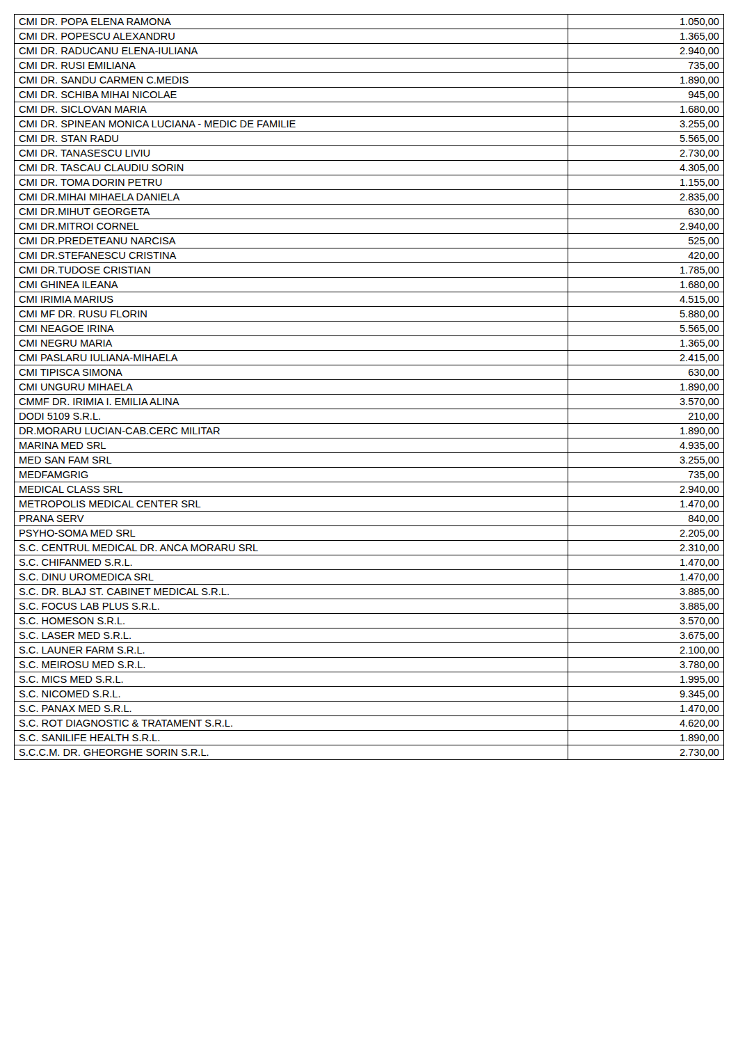| CMI DR. POPA ELENA RAMONA | 1.050,00 |
| CMI DR. POPESCU ALEXANDRU | 1.365,00 |
| CMI DR. RADUCANU ELENA-IULIANA | 2.940,00 |
| CMI DR. RUSI EMILIANA | 735,00 |
| CMI DR. SANDU CARMEN C.MEDIS | 1.890,00 |
| CMI DR. SCHIBA MIHAI NICOLAE | 945,00 |
| CMI DR. SICLOVAN MARIA | 1.680,00 |
| CMI DR. SPINEAN MONICA LUCIANA - MEDIC DE FAMILIE | 3.255,00 |
| CMI DR. STAN RADU | 5.565,00 |
| CMI DR. TANASESCU LIVIU | 2.730,00 |
| CMI DR. TASCAU CLAUDIU SORIN | 4.305,00 |
| CMI DR. TOMA DORIN PETRU | 1.155,00 |
| CMI DR.MIHAI MIHAELA DANIELA | 2.835,00 |
| CMI DR.MIHUT GEORGETA | 630,00 |
| CMI DR.MITROI CORNEL | 2.940,00 |
| CMI DR.PREDETEANU NARCISA | 525,00 |
| CMI DR.STEFANESCU CRISTINA | 420,00 |
| CMI DR.TUDOSE CRISTIAN | 1.785,00 |
| CMI GHINEA ILEANA | 1.680,00 |
| CMI IRIMIA MARIUS | 4.515,00 |
| CMI MF DR. RUSU FLORIN | 5.880,00 |
| CMI NEAGOE IRINA | 5.565,00 |
| CMI NEGRU MARIA | 1.365,00 |
| CMI PASLARU IULIANA-MIHAELA | 2.415,00 |
| CMI TIPISCA SIMONA | 630,00 |
| CMI UNGURU MIHAELA | 1.890,00 |
| CMMF DR. IRIMIA I. EMILIA ALINA | 3.570,00 |
| DODI 5109 S.R.L. | 210,00 |
| DR.MORARU LUCIAN-CAB.CERC MILITAR | 1.890,00 |
| MARINA MED SRL | 4.935,00 |
| MED SAN FAM SRL | 3.255,00 |
| MEDFAMGRIG | 735,00 |
| MEDICAL CLASS SRL | 2.940,00 |
| METROPOLIS MEDICAL CENTER SRL | 1.470,00 |
| PRANA SERV | 840,00 |
| PSYHO-SOMA MED SRL | 2.205,00 |
| S.C. CENTRUL MEDICAL DR. ANCA MORARU SRL | 2.310,00 |
| S.C. CHIFANMED S.R.L. | 1.470,00 |
| S.C. DINU UROMEDICA SRL | 1.470,00 |
| S.C. DR. BLAJ ST. CABINET MEDICAL S.R.L. | 3.885,00 |
| S.C. FOCUS LAB PLUS S.R.L. | 3.885,00 |
| S.C. HOMESON S.R.L. | 3.570,00 |
| S.C. LASER MED S.R.L. | 3.675,00 |
| S.C. LAUNER FARM S.R.L. | 2.100,00 |
| S.C. MEIROSU MED S.R.L. | 3.780,00 |
| S.C. MICS MED S.R.L. | 1.995,00 |
| S.C. NICOMED S.R.L. | 9.345,00 |
| S.C. PANAX MED S.R.L. | 1.470,00 |
| S.C. ROT DIAGNOSTIC & TRATAMENT S.R.L. | 4.620,00 |
| S.C. SANILIFE HEALTH S.R.L. | 1.890,00 |
| S.C.C.M. DR. GHEORGHE SORIN S.R.L. | 2.730,00 |